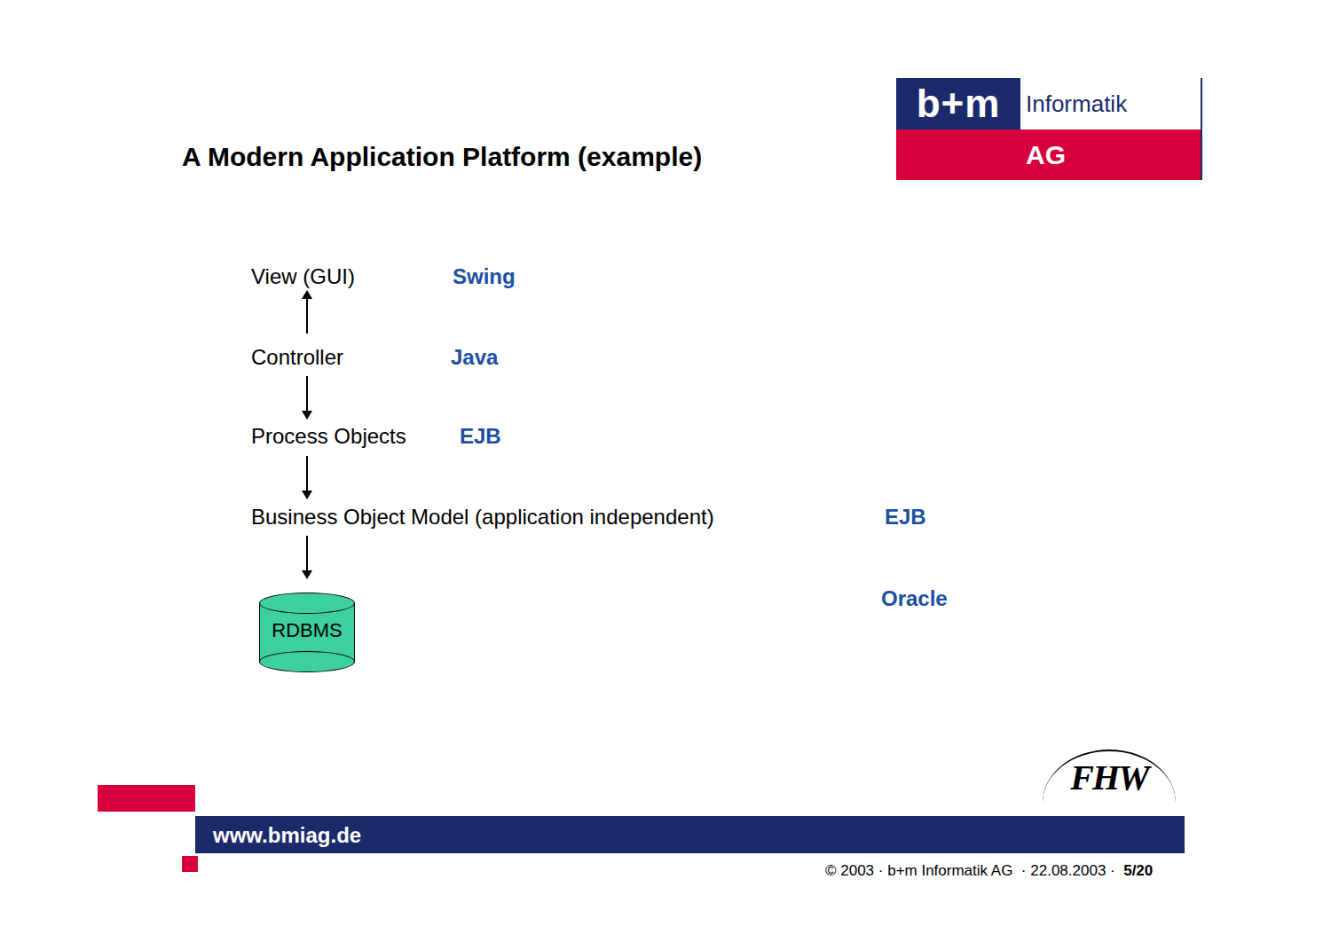b+m
Informatik
AG
A Modern Application Platform (example)
View (GUI)
Swing
Controller
Java
Process Objects
EJB
Business Object Model (application independent)
EJB
Oracle
RDBMS
FHW
www.bmiag.de
© 2003 · b+m Informatik AG · 22.08.2003 · 5/20